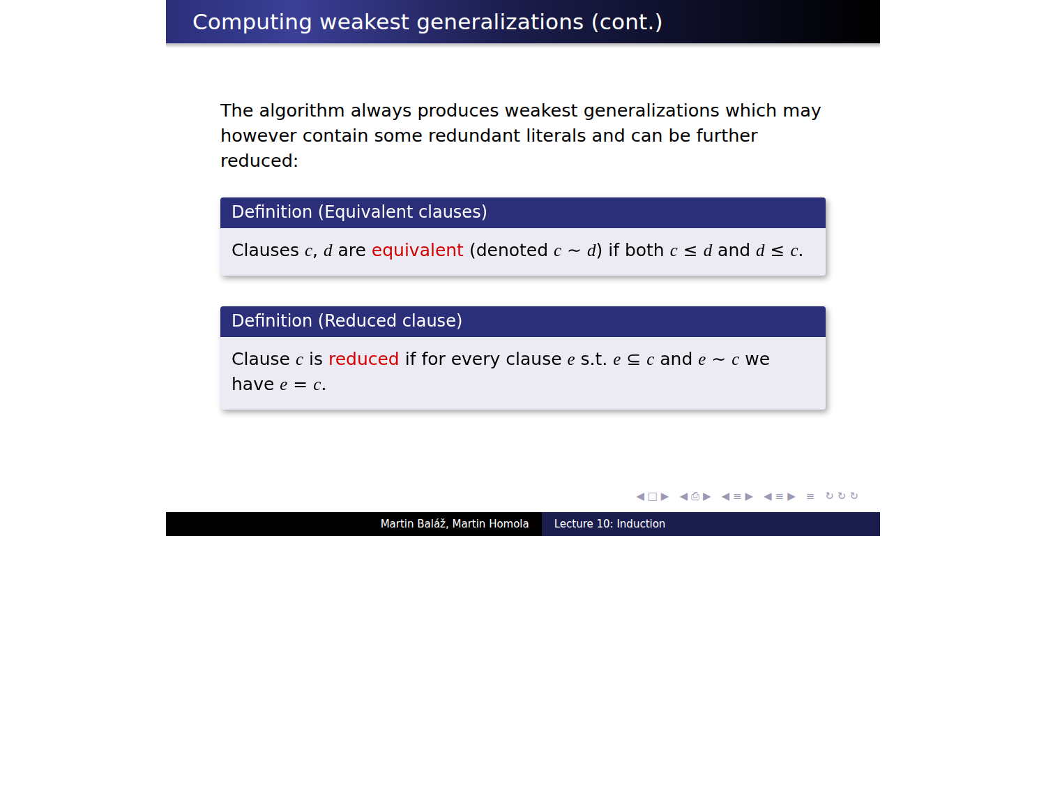Computing weakest generalizations (cont.)
The algorithm always produces weakest generalizations which may however contain some redundant literals and can be further reduced:
Definition (Equivalent clauses)
Clauses c, d are equivalent (denoted c ∼ d) if both c ≤ d and d ≤ c.
Definition (Reduced clause)
Clause c is reduced if for every clause e s.t. e ⊆ c and e ∼ c we have e = c.
◀ □ ▶ ◀ ⎙ ▶ ◀ ≡ ▶ ◀ ≡ ▶ ≡ ↻ ↻ ↻
Martin Baláž, Martin Homola
Lecture 10: Induction